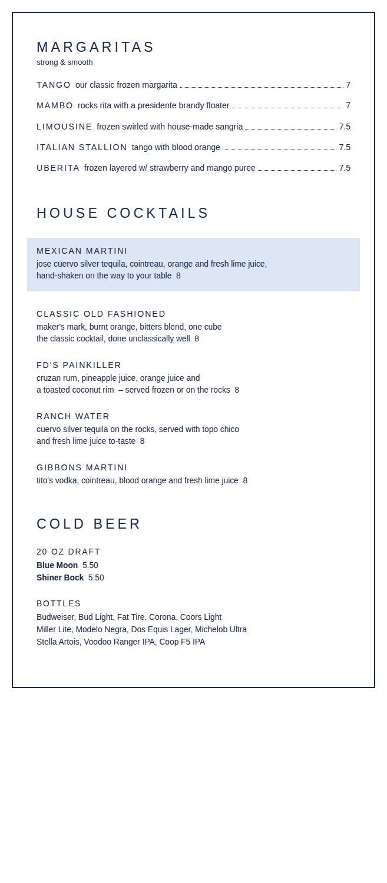Margaritas
strong & smooth
Tango our classic frozen margarita 7
Mambo rocks rita with a presidente brandy floater 7
Limousine frozen swirled with house-made sangria 7.5
Italian Stallion tango with blood orange 7.5
Uberita frozen layered w/ strawberry and mango puree 7.5
House Cocktails
Mexican Martini
jose cuervo silver tequila, cointreau, orange and fresh lime juice,
hand-shaken on the way to your table 8
Classic Old Fashioned
maker's mark, burnt orange, bitters blend, one cube
the classic cocktail, done unclassically well 8
FD's Painkiller
cruzan rum, pineapple juice, orange juice and
a toasted coconut rim – served frozen or on the rocks 8
Ranch Water
cuervo silver tequila on the rocks, served with topo chico
and fresh lime juice to-taste 8
Gibbons Martini
tito's vodka, cointreau, blood orange and fresh lime juice 8
Cold Beer
20 oz Draft
Blue Moon 5.50
Shiner Bock 5.50
Bottles
Budweiser, Bud Light, Fat Tire, Corona, Coors Light
Miller Lite, Modelo Negra, Dos Equis Lager, Michelob Ultra
Stella Artois, Voodoo Ranger IPA, Coop F5 IPA